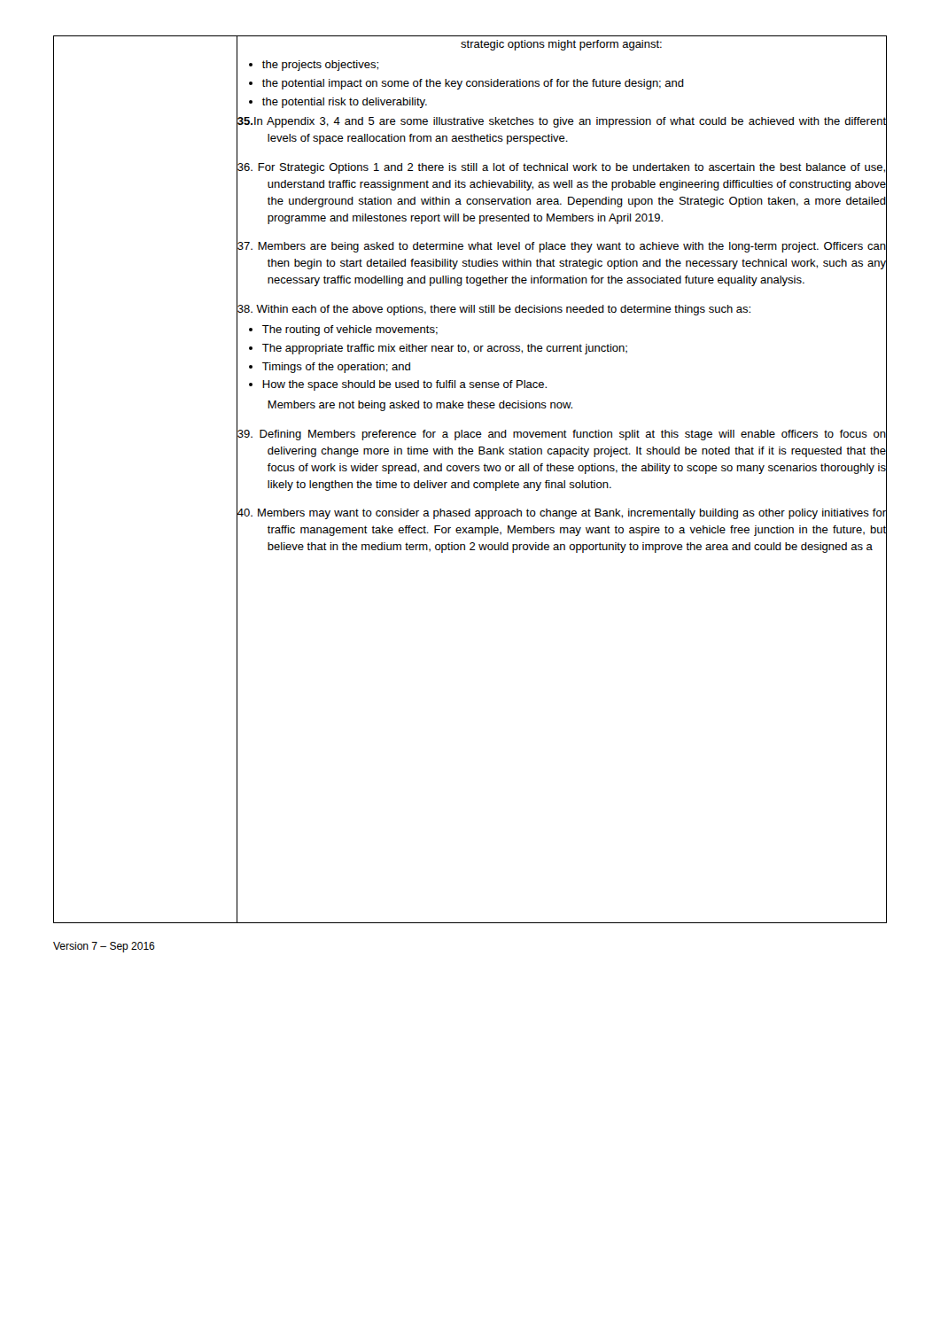| | strategic options might perform against: the projects objectives; the potential impact on some of the key considerations of for the future design; and the potential risk to deliverability. 35. In Appendix 3, 4 and 5 are some illustrative sketches to give an impression of what could be achieved with the different levels of space reallocation from an aesthetics perspective. 36. For Strategic Options 1 and 2 there is still a lot of technical work to be undertaken to ascertain the best balance of use, understand traffic reassignment and its achievability, as well as the probable engineering difficulties of constructing above the underground station and within a conservation area. Depending upon the Strategic Option taken, a more detailed programme and milestones report will be presented to Members in April 2019. 37. Members are being asked to determine what level of place they want to achieve with the long-term project. Officers can then begin to start detailed feasibility studies within that strategic option and the necessary technical work, such as any necessary traffic modelling and pulling together the information for the associated future equality analysis. 38. Within each of the above options, there will still be decisions needed to determine things such as: The routing of vehicle movements; The appropriate traffic mix either near to, or across, the current junction; Timings of the operation; and How the space should be used to fulfil a sense of Place. Members are not being asked to make these decisions now. 39. Defining Members preference for a place and movement function split at this stage will enable officers to focus on delivering change more in time with the Bank station capacity project. It should be noted that if it is requested that the focus of work is wider spread, and covers two or all of these options, the ability to scope so many scenarios thoroughly is likely to lengthen the time to deliver and complete any final solution. 40. Members may want to consider a phased approach to change at Bank, incrementally building as other policy initiatives for traffic management take effect. For example, Members may want to aspire to a vehicle free junction in the future, but believe that in the medium term, option 2 would provide an opportunity to improve the area and could be designed as a |
Version 7 – Sep 2016